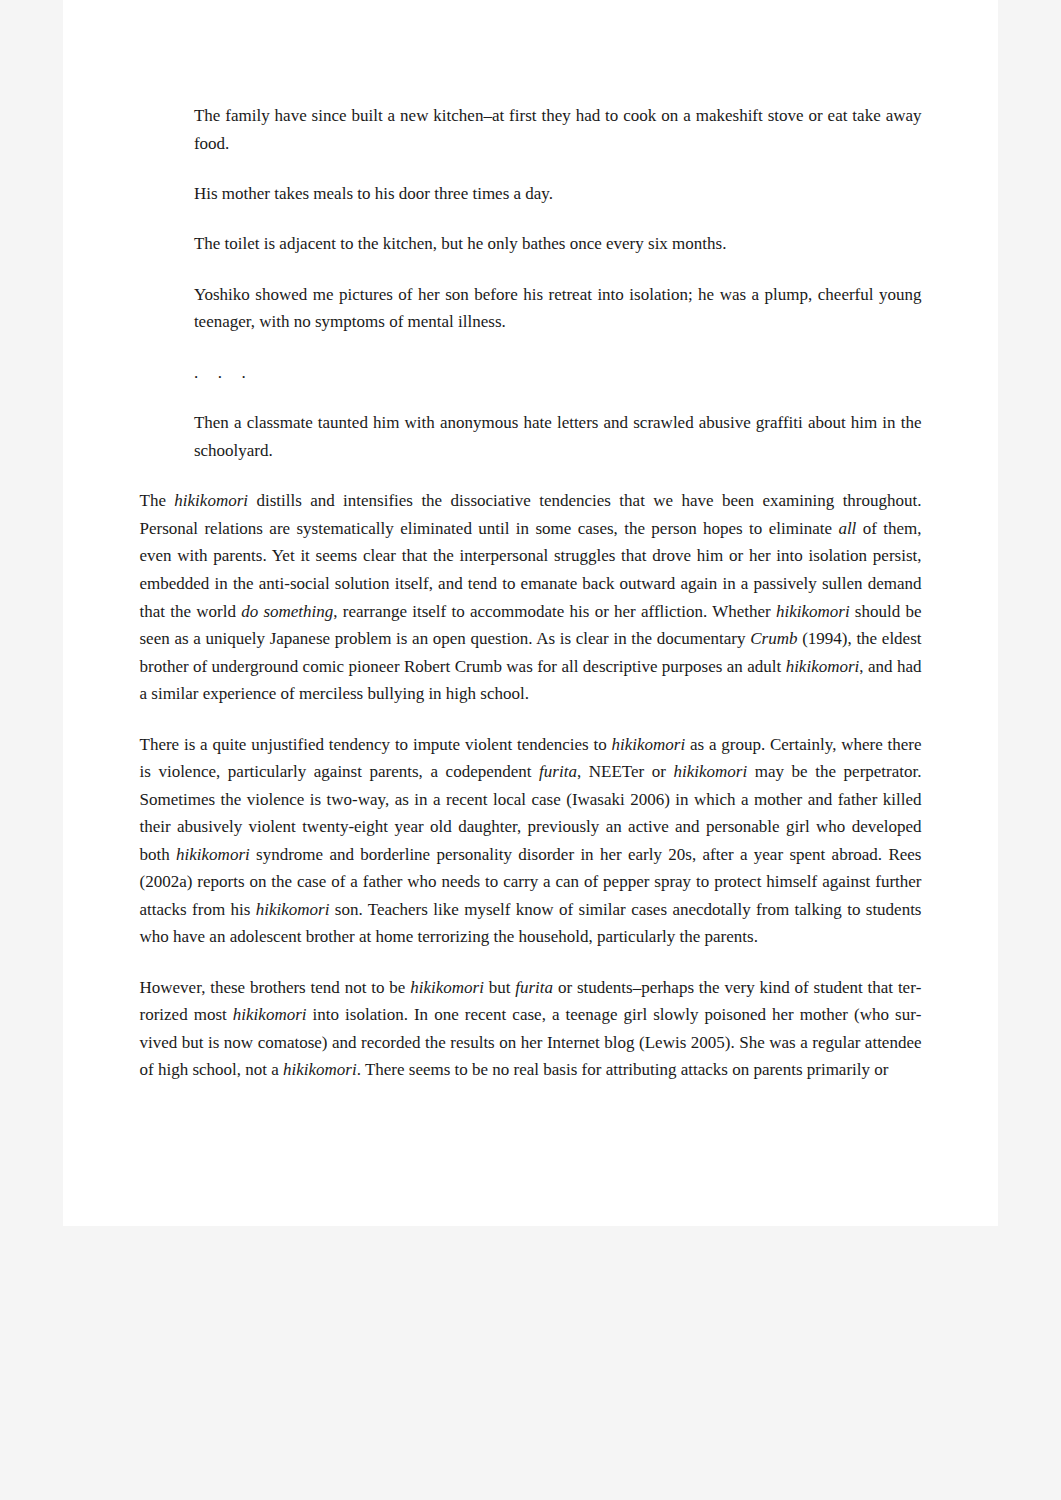The family have since built a new kitchen–at first they had to cook on a makeshift stove or eat take away food.
His mother takes meals to his door three times a day.
The toilet is adjacent to the kitchen, but he only bathes once every six months.
Yoshiko showed me pictures of her son before his retreat into isolation; he was a plump, cheerful young teenager, with no symptoms of mental illness.
. . .
Then a classmate taunted him with anonymous hate letters and scrawled abusive graffiti about him in the schoolyard.
The hikikomori distills and intensifies the dissociative tendencies that we have been examining throughout. Personal relations are systematically eliminated until in some cases, the person hopes to eliminate all of them, even with parents. Yet it seems clear that the interpersonal struggles that drove him or her into isolation persist, embedded in the anti-social solution itself, and tend to emanate back outward again in a passively sullen demand that the world do something, rearrange itself to accommodate his or her affliction. Whether hikikomori should be seen as a uniquely Japanese problem is an open question. As is clear in the documentary Crumb (1994), the eldest brother of underground comic pioneer Robert Crumb was for all descriptive purposes an adult hikikomori, and had a similar experience of merciless bullying in high school.
There is a quite unjustified tendency to impute violent tendencies to hikikomori as a group. Certainly, where there is violence, particularly against parents, a codependent furita, NEETer or hikikomori may be the perpetrator. Sometimes the violence is two-way, as in a recent local case (Iwasaki 2006) in which a mother and father killed their abusively violent twenty-eight year old daughter, previously an active and personable girl who developed both hikikomori syndrome and borderline personality disorder in her early 20s, after a year spent abroad. Rees (2002a) reports on the case of a father who needs to carry a can of pepper spray to protect himself against further attacks from his hikikomori son. Teachers like myself know of similar cases anecdotally from talking to students who have an adolescent brother at home terrorizing the household, particularly the parents.
However, these brothers tend not to be hikikomori but furita or students–perhaps the very kind of student that terrorized most hikikomori into isolation. In one recent case, a teenage girl slowly poisoned her mother (who survived but is now comatose) and recorded the results on her Internet blog (Lewis 2005). She was a regular attendee of high school, not a hikikomori. There seems to be no real basis for attributing attacks on parents primarily or